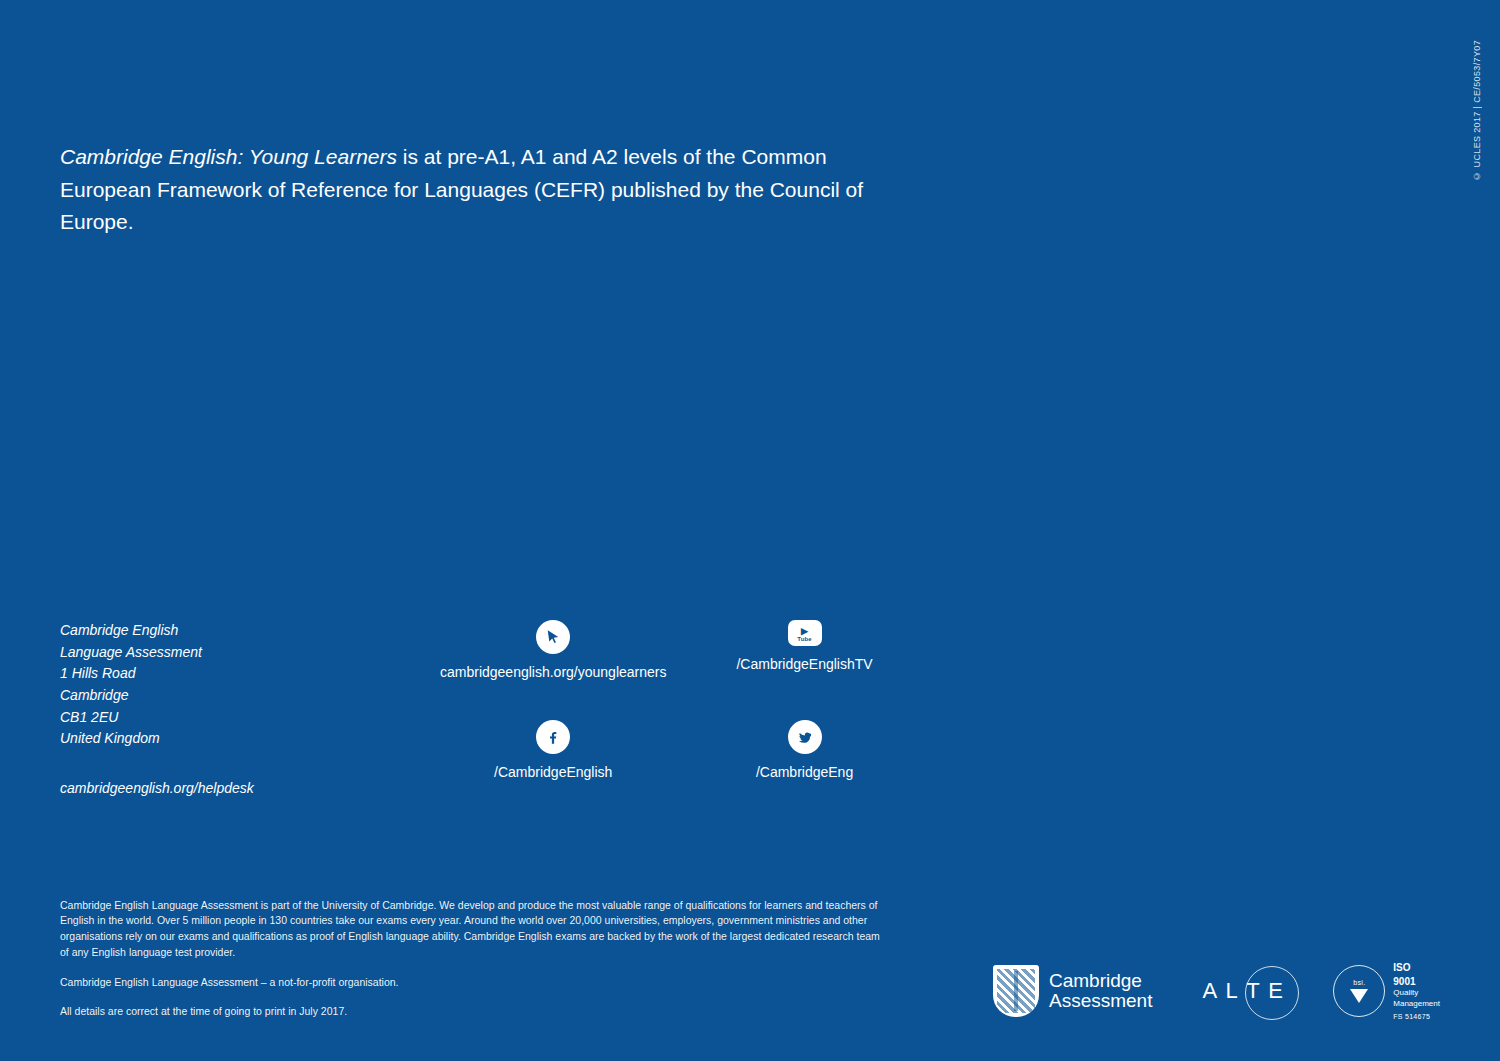© UCLES 2017 | CE/5053/7Y07
Cambridge English: Young Learners is at pre-A1, A1 and A2 levels of the Common European Framework of Reference for Languages (CEFR) published by the Council of Europe.
Cambridge English
Language Assessment
1 Hills Road
Cambridge
CB1 2EU
United Kingdom cambridgeenglish.org/helpdesk
cambridgeenglish.org/younglearners
▶ Tube /CambridgeEnglishTV
/CambridgeEnglish
/CambridgeEng
Cambridge English Language Assessment is part of the University of Cambridge. We develop and produce the most valuable range of qualifications for learners and teachers of English in the world. Over 5 million people in 130 countries take our exams every year. Around the world over 20,000 universities, employers, government ministries and other organisations rely on our exams and qualifications as proof of English language ability. Cambridge English exams are backed by the work of the largest dedicated research team of any English language test provider.
Cambridge English Language Assessment – a not-for-profit organisation.
All details are correct at the time of going to print in July 2017.
Cambridge Assessment
ALTE
bsi.
ISO
9001
Quality
Management
FS 514675